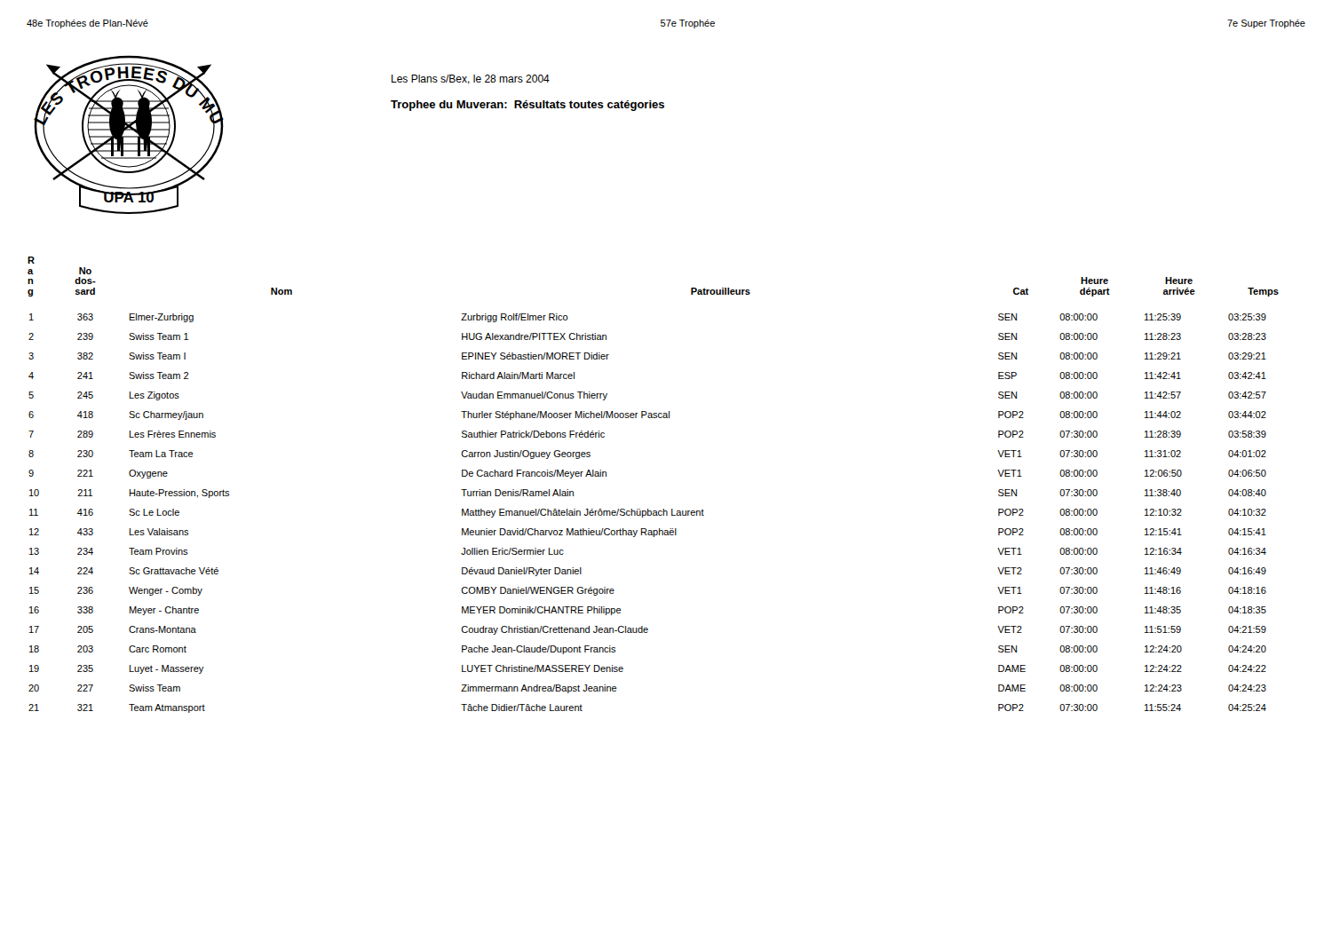48e Trophées de Plan-Névé
57e Trophée
7e Super Trophée
LES TROPHEES DU MUVERAN UPA 10
Les Plans s/Bex, le 28 mars 2004
Trophee du Muveran: Résultats toutes catégories
| R a n g | No dos- sard | Nom | Patrouilleurs | Cat | Heure départ | Heure arrivée | Temps |
| --- | --- | --- | --- | --- | --- | --- | --- |
| 1 | 363 | Elmer-Zurbrigg | Zurbrigg Rolf/Elmer Rico | SEN | 08:00:00 | 11:25:39 | 03:25:39 |
| 2 | 239 | Swiss Team 1 | HUG Alexandre/PITTEX Christian | SEN | 08:00:00 | 11:28:23 | 03:28:23 |
| 3 | 382 | Swiss Team I | EPINEY Sébastien/MORET Didier | SEN | 08:00:00 | 11:29:21 | 03:29:21 |
| 4 | 241 | Swiss Team 2 | Richard Alain/Marti Marcel | ESP | 08:00:00 | 11:42:41 | 03:42:41 |
| 5 | 245 | Les Zigotos | Vaudan Emmanuel/Conus Thierry | SEN | 08:00:00 | 11:42:57 | 03:42:57 |
| 6 | 418 | Sc Charmey/jaun | Thurler Stéphane/Mooser Michel/Mooser Pascal | POP2 | 08:00:00 | 11:44:02 | 03:44:02 |
| 7 | 289 | Les Frères Ennemis | Sauthier Patrick/Debons Frédéric | POP2 | 07:30:00 | 11:28:39 | 03:58:39 |
| 8 | 230 | Team La Trace | Carron Justin/Oguey Georges | VET1 | 07:30:00 | 11:31:02 | 04:01:02 |
| 9 | 221 | Oxygene | De Cachard Francois/Meyer Alain | VET1 | 08:00:00 | 12:06:50 | 04:06:50 |
| 10 | 211 | Haute-Pression, Sports | Turrian Denis/Ramel Alain | SEN | 07:30:00 | 11:38:40 | 04:08:40 |
| 11 | 416 | Sc Le Locle | Matthey Emanuel/Châtelain Jérôme/Schüpbach Laurent | POP2 | 08:00:00 | 12:10:32 | 04:10:32 |
| 12 | 433 | Les Valaisans | Meunier David/Charvoz Mathieu/Corthay Raphaël | POP2 | 08:00:00 | 12:15:41 | 04:15:41 |
| 13 | 234 | Team Provins | Jollien Eric/Sermier Luc | VET1 | 08:00:00 | 12:16:34 | 04:16:34 |
| 14 | 224 | Sc Grattavache Vété | Dévaud Daniel/Ryter Daniel | VET2 | 07:30:00 | 11:46:49 | 04:16:49 |
| 15 | 236 | Wenger - Comby | COMBY Daniel/WENGER Grégoire | VET1 | 07:30:00 | 11:48:16 | 04:18:16 |
| 16 | 338 | Meyer - Chantre | MEYER Dominik/CHANTRE Philippe | POP2 | 07:30:00 | 11:48:35 | 04:18:35 |
| 17 | 205 | Crans-Montana | Coudray Christian/Crettenand Jean-Claude | VET2 | 07:30:00 | 11:51:59 | 04:21:59 |
| 18 | 203 | Carc Romont | Pache Jean-Claude/Dupont Francis | SEN | 08:00:00 | 12:24:20 | 04:24:20 |
| 19 | 235 | Luyet - Masserey | LUYET Christine/MASSEREY Denise | DAME | 08:00:00 | 12:24:22 | 04:24:22 |
| 20 | 227 | Swiss Team | Zimmermann Andrea/Bapst Jeanine | DAME | 08:00:00 | 12:24:23 | 04:24:23 |
| 21 | 321 | Team Atmansport | Tâche Didier/Tâche Laurent | POP2 | 07:30:00 | 11:55:24 | 04:25:24 |